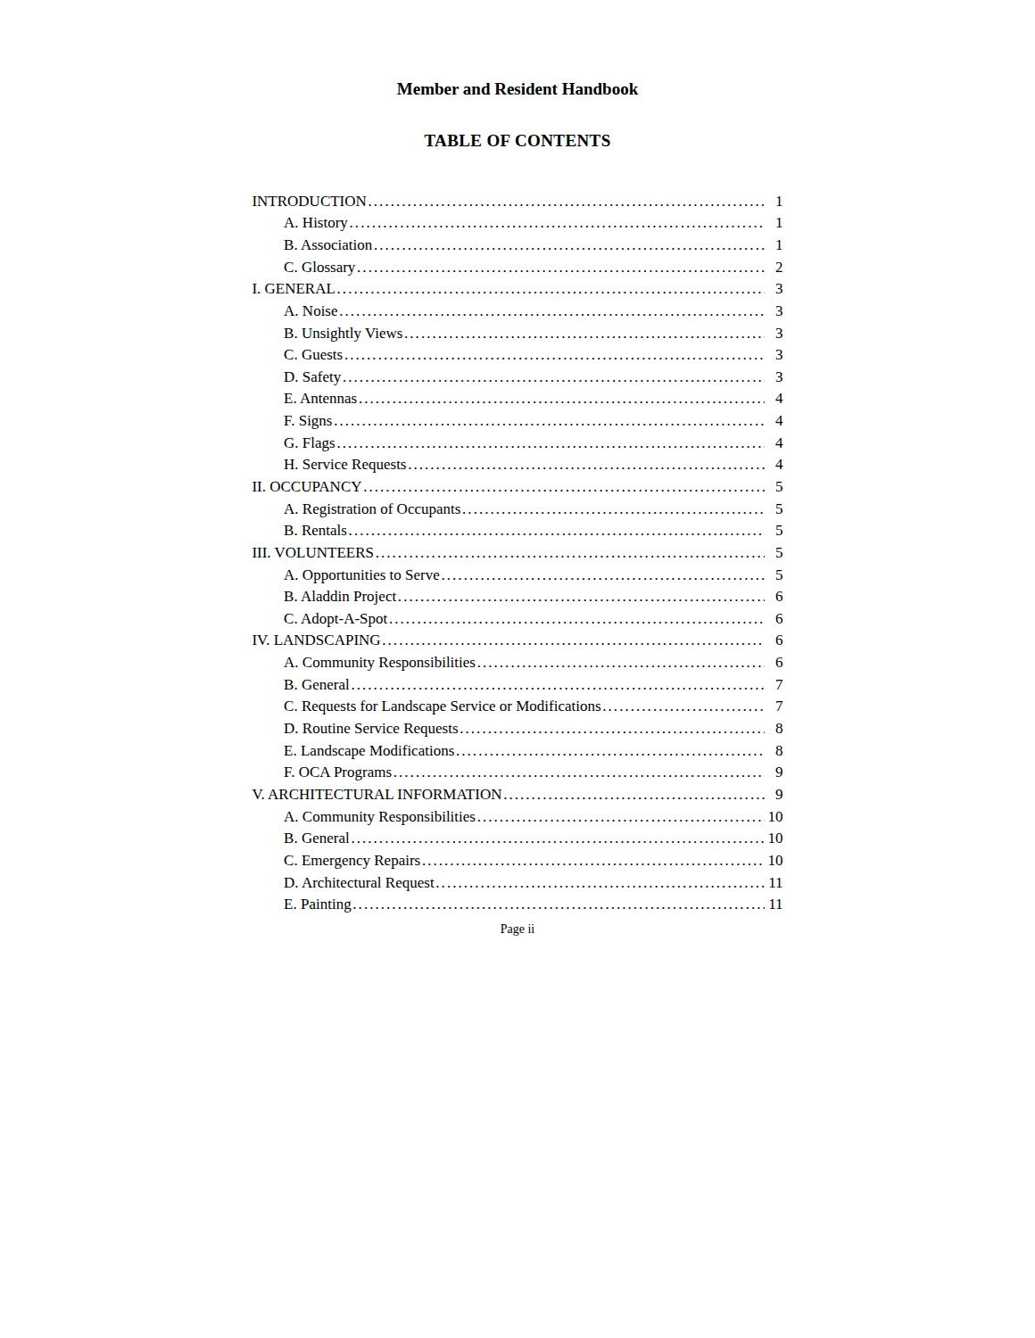Member and Resident Handbook
TABLE OF CONTENTS
INTRODUCTION ................................................................................................................. 1
A. History ................................................................................................................. 1
B. Association ................................................................................................................. 1
C. Glossary ................................................................................................................. 2
I. GENERAL ................................................................................................................. 3
A. Noise ................................................................................................................. 3
B. Unsightly Views ................................................................................................................. 3
C. Guests ................................................................................................................. 3
D. Safety ................................................................................................................. 3
E. Antennas ................................................................................................................. 4
F. Signs ................................................................................................................. 4
G. Flags ................................................................................................................. 4
H. Service Requests ................................................................................................................. 4
II. OCCUPANCY ................................................................................................................. 5
A. Registration of Occupants ................................................................................................................. 5
B. Rentals ................................................................................................................. 5
III. VOLUNTEERS ................................................................................................................. 5
A. Opportunities to Serve ................................................................................................................. 5
B. Aladdin Project ................................................................................................................. 6
C. Adopt-A-Spot ................................................................................................................. 6
IV. LANDSCAPING ................................................................................................................. 6
A. Community Responsibilities ................................................................................................................. 6
B. General ................................................................................................................. 7
C. Requests for Landscape Service or Modifications ................................................................................................................. 7
D. Routine Service Requests ................................................................................................................. 8
E. Landscape Modifications ................................................................................................................. 8
F. OCA Programs ................................................................................................................. 9
V. ARCHITECTURAL INFORMATION ................................................................................................................. 9
A. Community Responsibilities ................................................................................................................. 10
B. General ................................................................................................................. 10
C. Emergency Repairs ................................................................................................................. 10
D. Architectural Request ................................................................................................................. 11
E. Painting ................................................................................................................. 11
Page ii